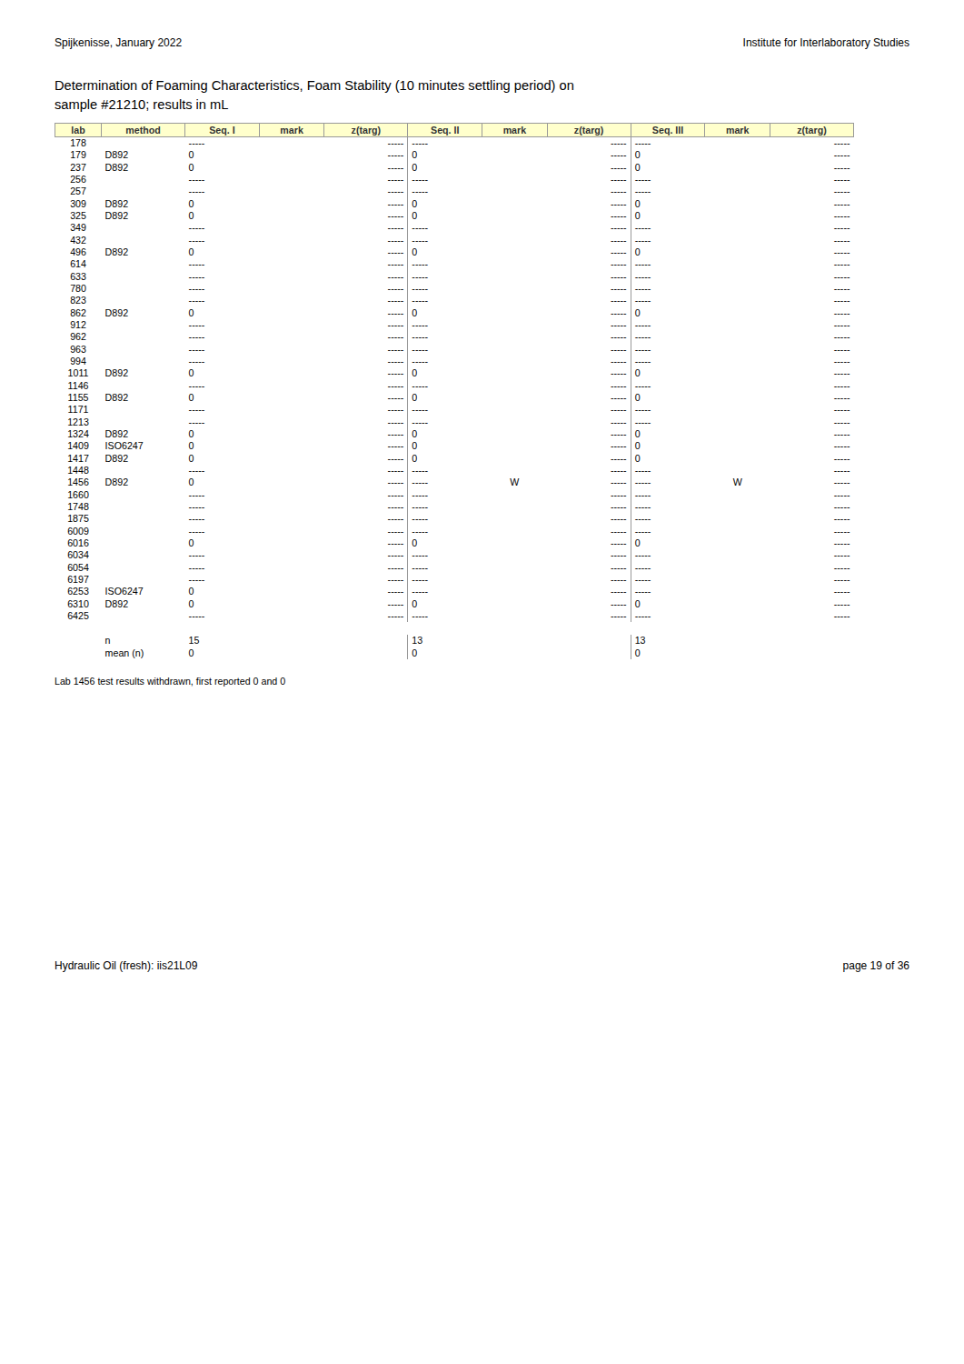Spijkenisse, January 2022
Institute for Interlaboratory Studies
Determination of Foaming Characteristics, Foam Stability (10 minutes settling period) on
sample #21210; results in mL
| lab | method | Seq. I | mark | z(targ) | Seq. II | mark | z(targ) | Seq. III | mark | z(targ) |
| --- | --- | --- | --- | --- | --- | --- | --- | --- | --- | --- |
| 178 | | ----- | | ----- | ----- | | ----- | ----- | | ----- |
| 179 | D892 | 0 | | ----- | 0 | | ----- | 0 | | ----- |
| 237 | D892 | 0 | | ----- | 0 | | ----- | 0 | | ----- |
| 256 | | ----- | | ----- | ----- | | ----- | ----- | | ----- |
| 257 | | ----- | | ----- | ----- | | ----- | ----- | | ----- |
| 309 | D892 | 0 | | ----- | 0 | | ----- | 0 | | ----- |
| 325 | D892 | 0 | | ----- | 0 | | ----- | 0 | | ----- |
| 349 | | ----- | | ----- | ----- | | ----- | ----- | | ----- |
| 432 | | ----- | | ----- | ----- | | ----- | ----- | | ----- |
| 496 | D892 | 0 | | ----- | 0 | | ----- | 0 | | ----- |
| 614 | | ----- | | ----- | ----- | | ----- | ----- | | ----- |
| 633 | | ----- | | ----- | ----- | | ----- | ----- | | ----- |
| 780 | | ----- | | ----- | ----- | | ----- | ----- | | ----- |
| 823 | | ----- | | ----- | ----- | | ----- | ----- | | ----- |
| 862 | D892 | 0 | | ----- | 0 | | ----- | 0 | | ----- |
| 912 | | ----- | | ----- | ----- | | ----- | ----- | | ----- |
| 962 | | ----- | | ----- | ----- | | ----- | ----- | | ----- |
| 963 | | ----- | | ----- | ----- | | ----- | ----- | | ----- |
| 994 | | ----- | | ----- | ----- | | ----- | ----- | | ----- |
| 1011 | D892 | 0 | | ----- | 0 | | ----- | 0 | | ----- |
| 1146 | | ----- | | ----- | ----- | | ----- | ----- | | ----- |
| 1155 | D892 | 0 | | ----- | 0 | | ----- | 0 | | ----- |
| 1171 | | ----- | | ----- | ----- | | ----- | ----- | | ----- |
| 1213 | | ----- | | ----- | ----- | | ----- | ----- | | ----- |
| 1324 | D892 | 0 | | ----- | 0 | | ----- | 0 | | ----- |
| 1409 | ISO6247 | 0 | | ----- | 0 | | ----- | 0 | | ----- |
| 1417 | D892 | 0 | | ----- | 0 | | ----- | 0 | | ----- |
| 1448 | | ----- | | ----- | ----- | | ----- | ----- | | ----- |
| 1456 | D892 | 0 | | ----- | ----- | W | ----- | ----- | W | ----- |
| 1660 | | ----- | | ----- | ----- | | ----- | ----- | | ----- |
| 1748 | | ----- | | ----- | ----- | | ----- | ----- | | ----- |
| 1875 | | ----- | | ----- | ----- | | ----- | ----- | | ----- |
| 6009 | | ----- | | ----- | ----- | | ----- | ----- | | ----- |
| 6016 | | 0 | | ----- | 0 | | ----- | 0 | | ----- |
| 6034 | | ----- | | ----- | ----- | | ----- | ----- | | ----- |
| 6054 | | ----- | | ----- | ----- | | ----- | ----- | | ----- |
| 6197 | | ----- | | ----- | ----- | | ----- | ----- | | ----- |
| 6253 | ISO6247 | 0 | | ----- | ----- | | ----- | ----- | | ----- |
| 6310 | D892 | 0 | | ----- | 0 | | ----- | 0 | | ----- |
| 6425 | | ----- | | ----- | ----- | | ----- | ----- | | ----- |
| | n | 15 | | | 13 | | | 13 | | |
| | mean (n) | 0 | | | 0 | | | 0 | | |
Lab 1456 test results withdrawn, first reported 0 and 0
Hydraulic Oil (fresh): iis21L09
page 19 of 36